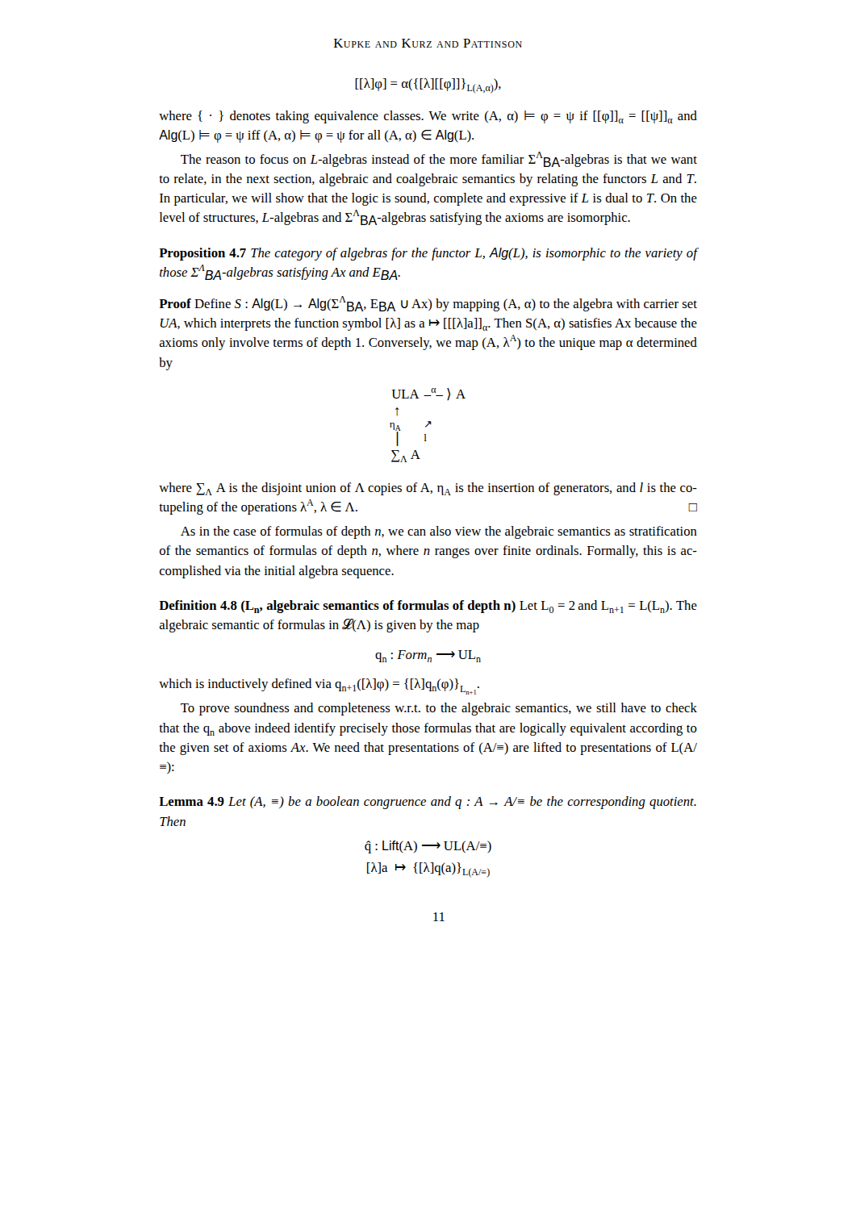Kupke and Kurz and Pattinson
[[λ]φ] = α({[λ][[φ]]}L(A,α)),
where { · } denotes taking equivalence classes. We write (A, α) ⊨ φ = ψ if [[φ]]α = [[ψ]]α and Alg(L) ⊨ φ = ψ iff (A, α) ⊨ φ = ψ for all (A, α) ∈ Alg(L).
The reason to focus on L-algebras instead of the more familiar ΣΛBA-algebras is that we want to relate, in the next section, algebraic and coalgebraic semantics by relating the functors L and T. In particular, we will show that the logic is sound, complete and expressive if L is dual to T. On the level of structures, L-algebras and ΣΛBA-algebras satisfying the axioms are isomorphic.
Proposition 4.7 The category of algebras for the functor L, Alg(L), is isomorphic to the variety of those ΣΛBA-algebras satisfying Ax and EBA.
Proof Define S : Alg(L) → Alg(ΣΛBA, EBA ∪ Ax) by mapping (A, α) to the algebra with carrier set UA, which interprets the function symbol [λ] as a ↦ [[[λ]a]]α. Then S(A, α) satisfies Ax because the axioms only involve terms of depth 1. Conversely, we map (A, λA) to the unique map α determined by
| ULA | – α – ⟩ | A |
| ↑ | | |
| η A | ↗ | |
| ∣ | l | |
| ∑ Λ A | | |
where ∑Λ A is the disjoint union of Λ copies of A, ηA is the insertion of generators, and l is the co-tupeling of the operations λA, λ ∈ Λ. □
As in the case of formulas of depth n, we can also view the algebraic semantics as stratification of the semantics of formulas of depth n, where n ranges over finite ordinals. Formally, this is accomplished via the initial algebra sequence.
Definition 4.8 (Ln, algebraic semantics of formulas of depth n) Let L0 = 2 and Ln+1 = L(Ln). The algebraic semantic of formulas in 𝓛(Λ) is given by the map
qn : Formn ⟶ ULn
which is inductively defined via qn+1([λ]φ) = {[λ]qn(φ)}Ln+1.
To prove soundness and completeness w.r.t. to the algebraic semantics, we still have to check that the qn above indeed identify precisely those formulas that are logically equivalent according to the given set of axioms Ax. We need that presentations of (A/≡) are lifted to presentations of L(A/≡):
Lemma 4.9 Let (A, ≡) be a boolean congruence and q : A → A/≡ be the corresponding quotient. Then
q̂ : Lift(A) ⟶ UL(A/≡)
[λ]a ↦ {[λ]q(a)}L(A/≡)
11